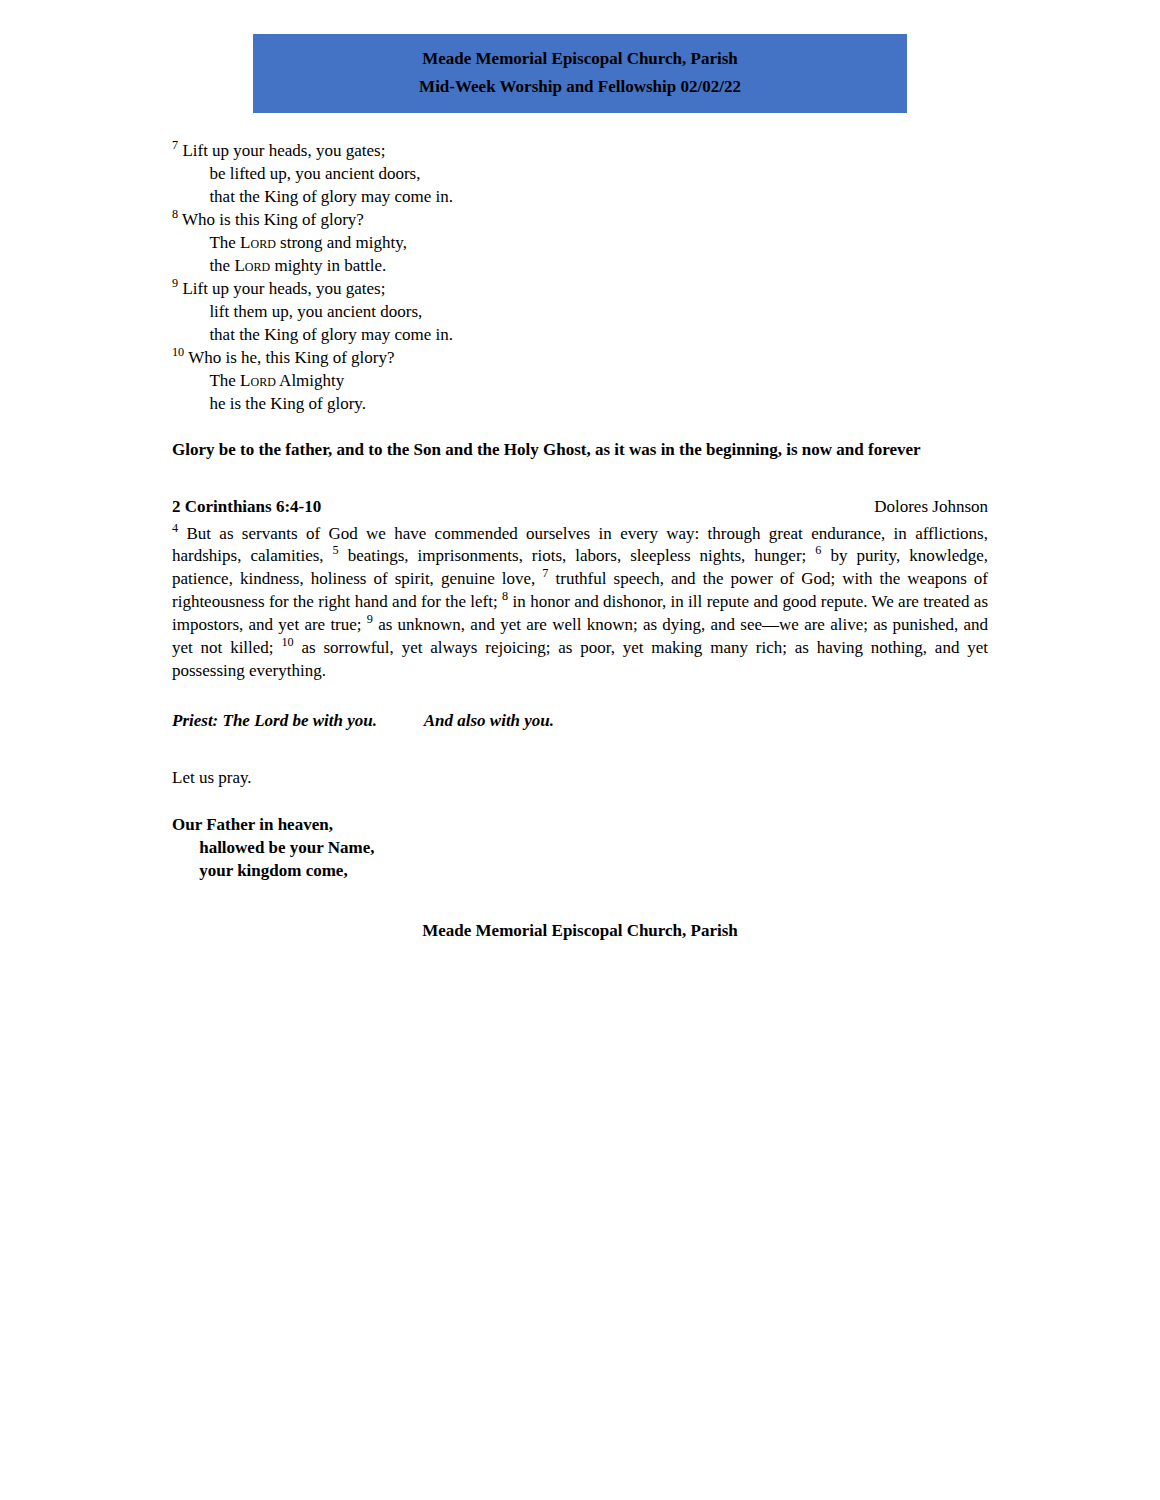Meade Memorial Episcopal Church, Parish
Mid-Week Worship and Fellowship 02/02/22
7 Lift up your heads, you gates; be lifted up, you ancient doors, that the King of glory may come in. 8 Who is this King of glory? The Lord strong and mighty, the Lord mighty in battle. 9 Lift up your heads, you gates; lift them up, you ancient doors, that the King of glory may come in. 10 Who is he, this King of glory? The Lord Almighty he is the King of glory.
Glory be to the father, and to the Son and the Holy Ghost, as it was in the beginning, is now and forever
2 Corinthians 6:4-10 Dolores Johnson
4 But as servants of God we have commended ourselves in every way: through great endurance, in afflictions, hardships, calamities, 5 beatings, imprisonments, riots, labors, sleepless nights, hunger; 6 by purity, knowledge, patience, kindness, holiness of spirit, genuine love, 7 truthful speech, and the power of God; with the weapons of righteousness for the right hand and for the left; 8 in honor and dishonor, in ill repute and good repute. We are treated as impostors, and yet are true; 9 as unknown, and yet are well known; as dying, and see—we are alive; as punished, and yet not killed; 10 as sorrowful, yet always rejoicing; as poor, yet making many rich; as having nothing, and yet possessing everything.
Priest: The Lord be with you. And also with you.
Let us pray.
Our Father in heaven,
hallowed be your Name,
your kingdom come,
Meade Memorial Episcopal Church, Parish